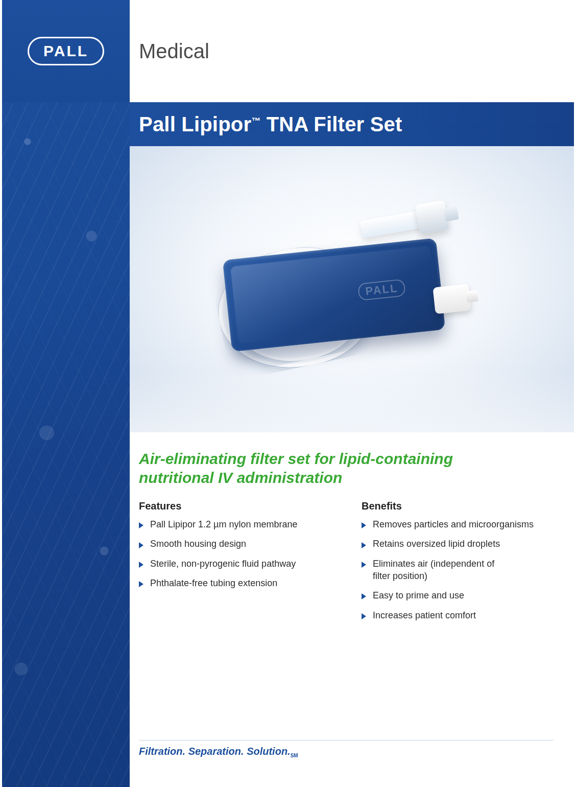PALL
Medical
Pall Lipipor™ TNA Filter Set
Air-eliminating filter set for lipid-containing
nutritional IV administration
Features
Pall Lipipor 1.2 µm nylon membrane
Smooth housing design
Sterile, non-pyrogenic fluid pathway
Phthalate-free tubing extension
Benefits
Removes particles and microorganisms
Retains oversized lipid droplets
Eliminates air (independent of
filter position)
Easy to prime and use
Increases patient comfort
Filtration. Separation. Solution.SM